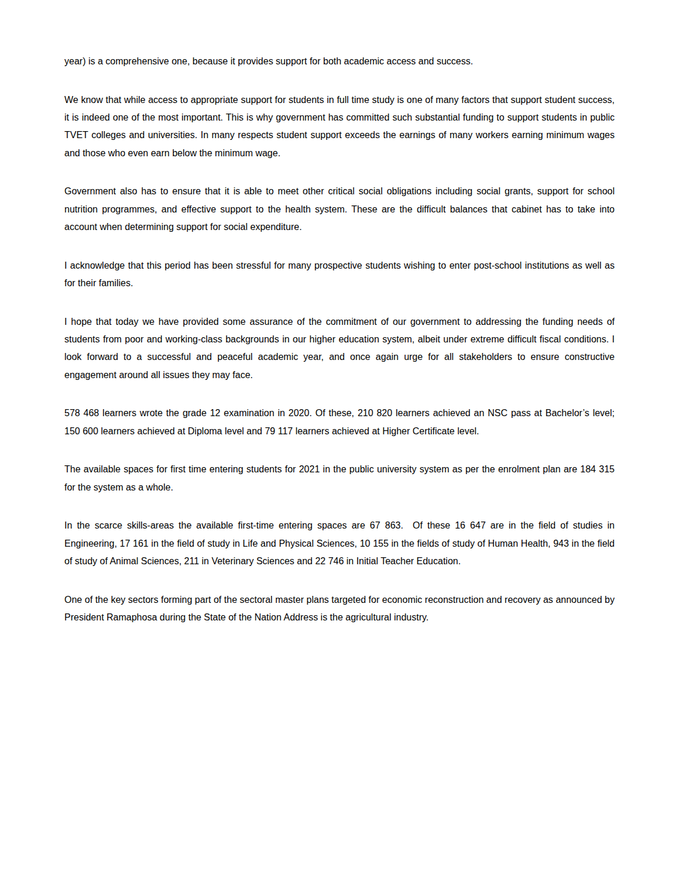year) is a comprehensive one, because it provides support for both academic access and success.
We know that while access to appropriate support for students in full time study is one of many factors that support student success, it is indeed one of the most important. This is why government has committed such substantial funding to support students in public TVET colleges and universities. In many respects student support exceeds the earnings of many workers earning minimum wages and those who even earn below the minimum wage.
Government also has to ensure that it is able to meet other critical social obligations including social grants, support for school nutrition programmes, and effective support to the health system. These are the difficult balances that cabinet has to take into account when determining support for social expenditure.
I acknowledge that this period has been stressful for many prospective students wishing to enter post-school institutions as well as for their families.
I hope that today we have provided some assurance of the commitment of our government to addressing the funding needs of students from poor and working-class backgrounds in our higher education system, albeit under extreme difficult fiscal conditions. I look forward to a successful and peaceful academic year, and once again urge for all stakeholders to ensure constructive engagement around all issues they may face.
578 468 learners wrote the grade 12 examination in 2020. Of these, 210 820 learners achieved an NSC pass at Bachelor’s level; 150 600 learners achieved at Diploma level and 79 117 learners achieved at Higher Certificate level.
The available spaces for first time entering students for 2021 in the public university system as per the enrolment plan are 184 315 for the system as a whole.
In the scarce skills-areas the available first-time entering spaces are 67 863. Of these 16 647 are in the field of studies in Engineering, 17 161 in the field of study in Life and Physical Sciences, 10 155 in the fields of study of Human Health, 943 in the field of study of Animal Sciences, 211 in Veterinary Sciences and 22 746 in Initial Teacher Education.
One of the key sectors forming part of the sectoral master plans targeted for economic reconstruction and recovery as announced by President Ramaphosa during the State of the Nation Address is the agricultural industry.